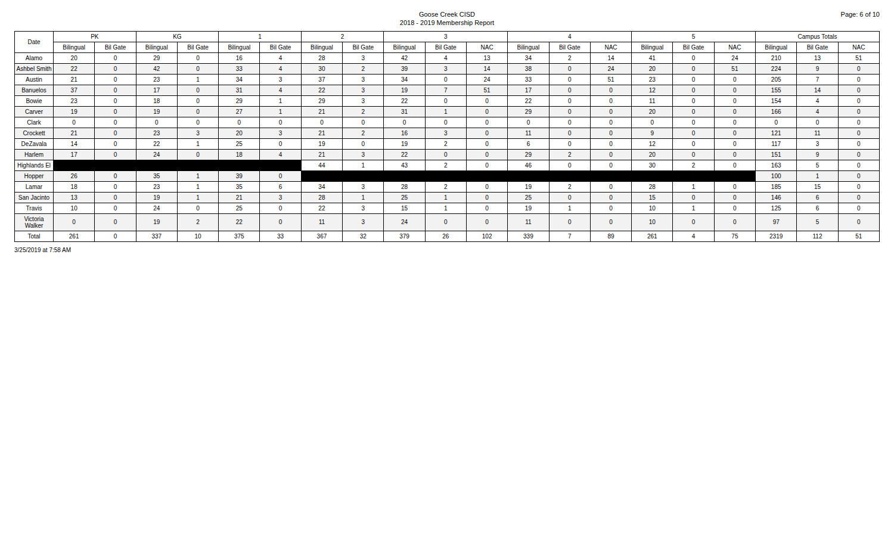Page: 6 of 10
Goose Creek CISD
2018 - 2019 Membership Report
| Date | PK | KG | 1 | 2 | 3 | 4 | 5 | Campus Totals |
| --- | --- | --- | --- | --- | --- | --- | --- | --- |
| Bilingual | Bil Gate | Bilingual | Bil Gate | Bilingual | Bil Gate | Bilingual | Bil Gate | Bilingual | Bil Gate | NAC | Bilingual | Bil Gate | NAC | Bilingual | Bil Gate | NAC | Bilingual | Bil Gate | NAC |
| Alamo | 20 | 0 | 29 | 0 | 16 | 4 | 28 | 3 | 42 | 4 | 13 | 34 | 2 | 14 | 41 | 0 | 24 | 210 | 13 | 51 |
| Ashbel Smith | 22 | 0 | 42 | 0 | 33 | 4 | 30 | 2 | 39 | 3 | 14 | 38 | 0 | 24 | 20 | 0 | 51 | 224 | 9 | 0 |
| Austin | 21 | 0 | 23 | 1 | 34 | 3 | 37 | 3 | 34 | 0 | 24 | 33 | 0 | 51 | 23 | 0 | 0 | 205 | 7 | 0 |
| Banuelos | 37 | 0 | 17 | 0 | 31 | 4 | 22 | 3 | 19 | 7 | 51 | 17 | 0 | 0 | 12 | 0 | 0 | 155 | 14 | 0 |
| Bowie | 23 | 0 | 18 | 0 | 29 | 1 | 29 | 3 | 22 | 0 | 0 | 22 | 0 | 0 | 11 | 0 | 0 | 154 | 4 | 0 |
| Carver | 19 | 0 | 19 | 0 | 27 | 1 | 21 | 2 | 31 | 1 | 0 | 29 | 0 | 0 | 20 | 0 | 0 | 166 | 4 | 0 |
| Clark | 0 | 0 | 0 | 0 | 0 | 0 | 0 | 0 | 0 | 0 | 0 | 0 | 0 | 0 | 0 | 0 | 0 | 0 | 0 | 0 |
| Crockett | 21 | 0 | 23 | 3 | 20 | 3 | 21 | 2 | 16 | 3 | 0 | 11 | 0 | 0 | 9 | 0 | 0 | 121 | 11 | 0 |
| DeZavala | 14 | 0 | 22 | 1 | 25 | 0 | 19 | 0 | 19 | 2 | 0 | 6 | 0 | 0 | 12 | 0 | 0 | 117 | 3 | 0 |
| Harlem | 17 | 0 | 24 | 0 | 18 | 4 | 21 | 3 | 22 | 0 | 0 | 29 | 2 | 0 | 20 | 0 | 0 | 151 | 9 | 0 |
| Highlands El | | | | | | | 44 | 1 | 43 | 2 | 0 | 46 | 0 | 0 | 30 | 2 | 0 | 163 | 5 | 0 |
| Hopper | 26 | 0 | 35 | 1 | 39 | 0 | | | | | | | | | | | | 100 | 1 | 0 |
| Lamar | 18 | 0 | 23 | 1 | 35 | 6 | 34 | 3 | 28 | 2 | 0 | 19 | 2 | 0 | 28 | 1 | 0 | 185 | 15 | 0 |
| San Jacinto | 13 | 0 | 19 | 1 | 21 | 3 | 28 | 1 | 25 | 1 | 0 | 25 | 0 | 0 | 15 | 0 | 0 | 146 | 6 | 0 |
| Travis | 10 | 0 | 24 | 0 | 25 | 0 | 22 | 3 | 15 | 1 | 0 | 19 | 1 | 0 | 10 | 1 | 0 | 125 | 6 | 0 |
| Victoria Walker | 0 | 0 | 19 | 2 | 22 | 0 | 11 | 3 | 24 | 0 | 0 | 11 | 0 | 0 | 10 | 0 | 0 | 97 | 5 | 0 |
| Total | 261 | 0 | 337 | 10 | 375 | 33 | 367 | 32 | 379 | 26 | 102 | 339 | 7 | 89 | 261 | 4 | 75 | 2319 | 112 | 51 |
3/25/2019 at 7:58 AM